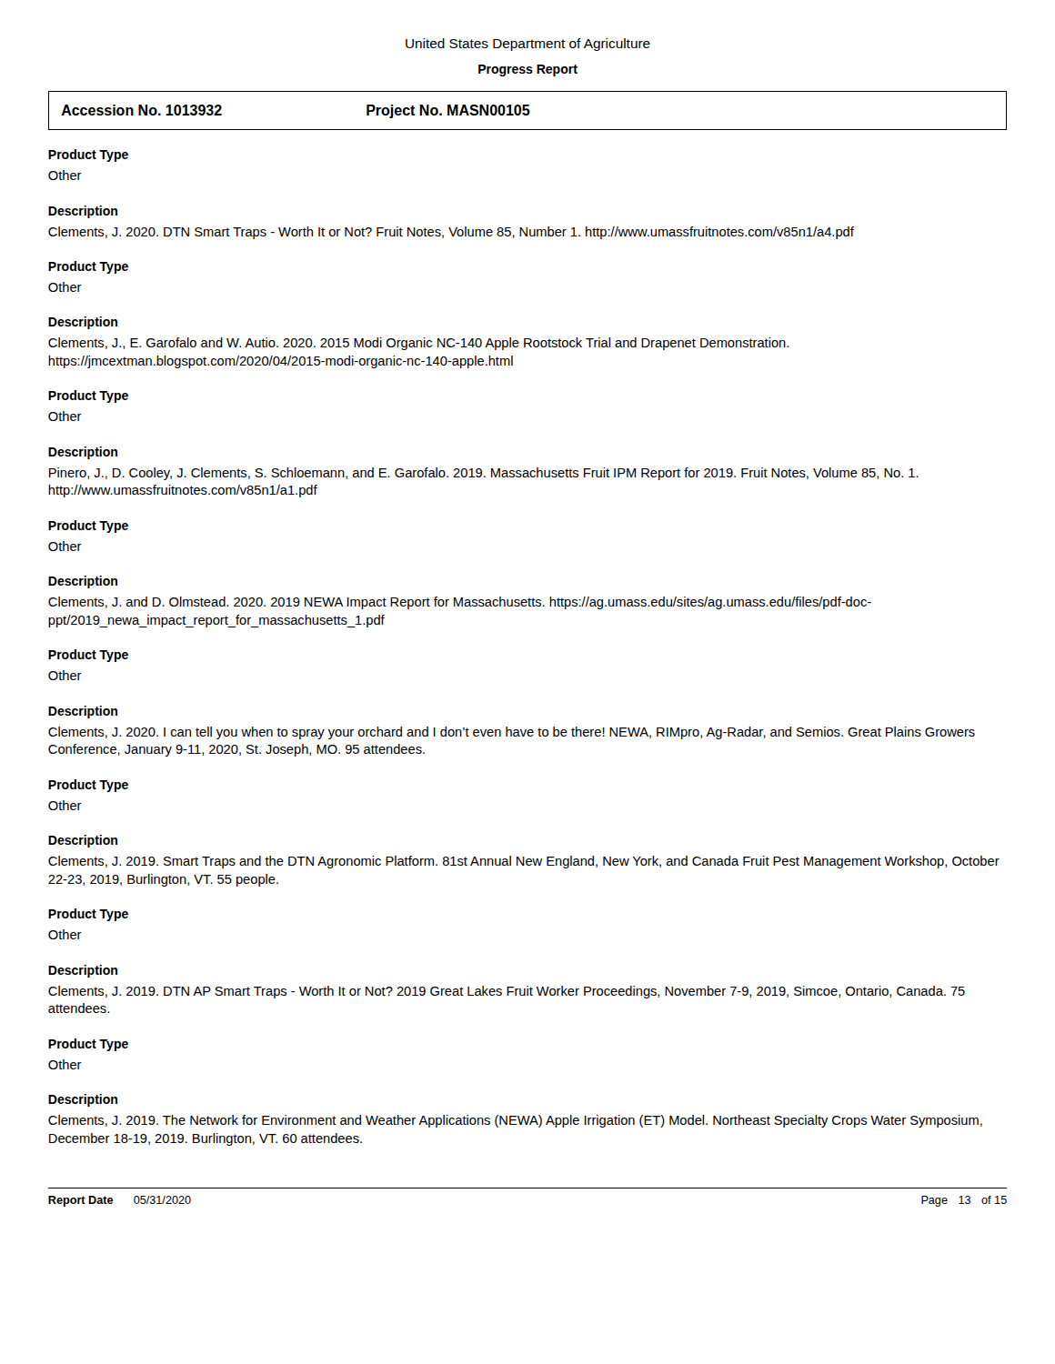United States Department of Agriculture
Progress Report
Accession No. 1013932 Project No. MASN00105
Product Type
Other
Description
Clements, J. 2020. DTN Smart Traps - Worth It or Not? Fruit Notes, Volume 85, Number 1. http://www.umassfruitnotes.com/v85n1/a4.pdf
Product Type
Other
Description
Clements, J., E. Garofalo and W. Autio. 2020. 2015 Modi Organic NC-140 Apple Rootstock Trial and Drapenet Demonstration. https://jmcextman.blogspot.com/2020/04/2015-modi-organic-nc-140-apple.html
Product Type
Other
Description
Pinero, J., D. Cooley, J. Clements, S. Schloemann, and E. Garofalo. 2019. Massachusetts Fruit IPM Report for 2019. Fruit Notes, Volume 85, No. 1. http://www.umassfruitnotes.com/v85n1/a1.pdf
Product Type
Other
Description
Clements, J. and D. Olmstead. 2020. 2019 NEWA Impact Report for Massachusetts. https://ag.umass.edu/sites/ag.umass.edu/files/pdf-doc-ppt/2019_newa_impact_report_for_massachusetts_1.pdf
Product Type
Other
Description
Clements, J. 2020. I can tell you when to spray your orchard and I don’t even have to be there! NEWA, RIMpro, Ag-Radar, and Semios. Great Plains Growers Conference, January 9-11, 2020, St. Joseph, MO. 95 attendees.
Product Type
Other
Description
Clements, J. 2019. Smart Traps and the DTN Agronomic Platform. 81st Annual New England, New York, and Canada Fruit Pest Management Workshop, October 22-23, 2019, Burlington, VT. 55 people.
Product Type
Other
Description
Clements, J. 2019. DTN AP Smart Traps - Worth It or Not? 2019 Great Lakes Fruit Worker Proceedings, November 7-9, 2019, Simcoe, Ontario, Canada. 75 attendees.
Product Type
Other
Description
Clements, J. 2019. The Network for Environment and Weather Applications (NEWA) Apple Irrigation (ET) Model. Northeast Specialty Crops Water Symposium, December 18-19, 2019. Burlington, VT. 60 attendees.
Report Date 05/31/2020
Page 13 of 15